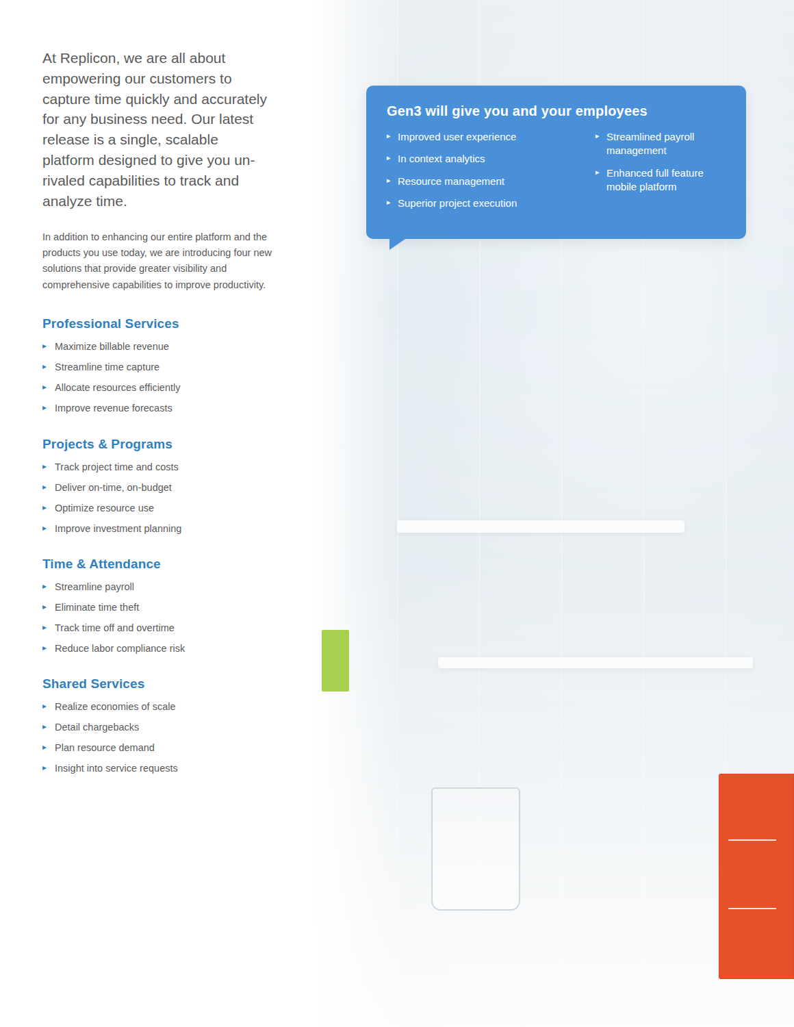Gen3 will give you and your employees
Improved user experience
In context analytics
Resource management
Superior project execution
Streamlined payroll management
Enhanced full feature mobile platform
At Replicon, we are all about empowering our customers to capture time quickly and accurately for any business need. Our latest release is a single, scalable platform designed to give you un-rivaled capabilities to track and analyze time.
In addition to enhancing our entire platform and the products you use today, we are introducing four new solutions that provide greater visibility and comprehensive capabilities to improve productivity.
Professional Services
Maximize billable revenue
Streamline time capture
Allocate resources efficiently
Improve revenue forecasts
Projects & Programs
Track project time and costs
Deliver on-time, on-budget
Optimize resource use
Improve investment planning
Time & Attendance
Streamline payroll
Eliminate time theft
Track time off and overtime
Reduce labor compliance risk
Shared Services
Realize economies of scale
Detail chargebacks
Plan resource demand
Insight into service requests